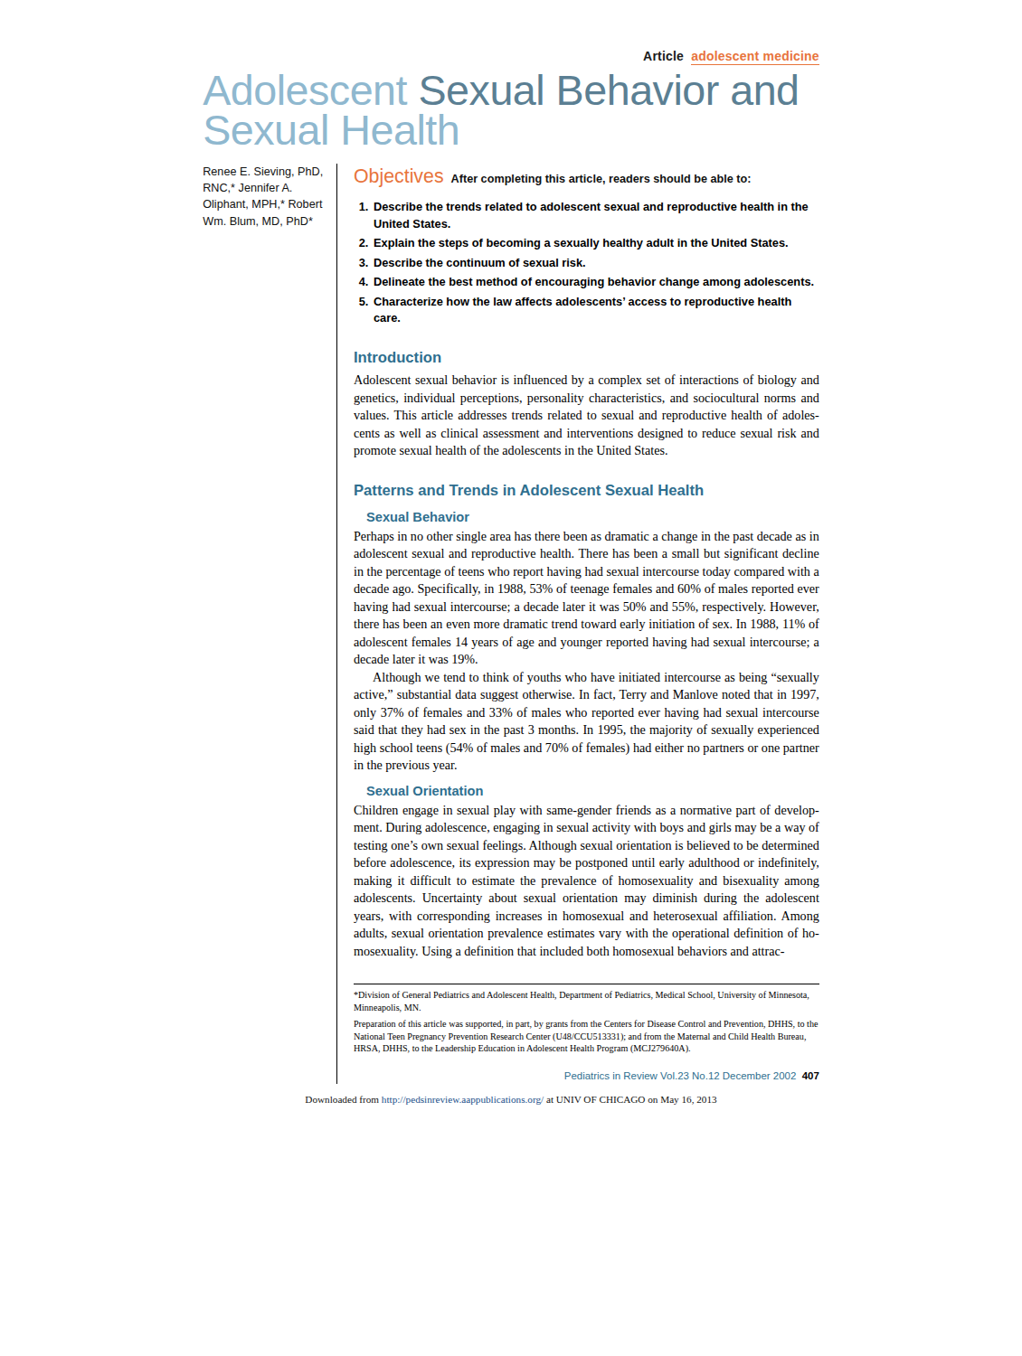Article adolescent medicine
Adolescent Sexual Behavior and
Sexual Health
Renee E. Sieving, PhD,
RNC,* Jennifer A.
Oliphant, MPH,* Robert
Wm. Blum, MD, PhD*
Objectives After completing this article, readers should be able to:
Describe the trends related to adolescent sexual and reproductive health in the United States.
Explain the steps of becoming a sexually healthy adult in the United States.
Describe the continuum of sexual risk.
Delineate the best method of encouraging behavior change among adolescents.
Characterize how the law affects adolescents’ access to reproductive health care.
Introduction
Adolescent sexual behavior is influenced by a complex set of interactions of biology and genetics, individual perceptions, personality characteristics, and sociocultural norms and values. This article addresses trends related to sexual and reproductive health of adolescents as well as clinical assessment and interventions designed to reduce sexual risk and promote sexual health of the adolescents in the United States.
Patterns and Trends in Adolescent Sexual Health
Sexual Behavior
Perhaps in no other single area has there been as dramatic a change in the past decade as in adolescent sexual and reproductive health. There has been a small but significant decline in the percentage of teens who report having had sexual intercourse today compared with a decade ago. Specifically, in 1988, 53% of teenage females and 60% of males reported ever having had sexual intercourse; a decade later it was 50% and 55%, respectively. However, there has been an even more dramatic trend toward early initiation of sex. In 1988, 11% of adolescent females 14 years of age and younger reported having had sexual intercourse; a decade later it was 19%.
Although we tend to think of youths who have initiated intercourse as being “sexually active,” substantial data suggest otherwise. In fact, Terry and Manlove noted that in 1997, only 37% of females and 33% of males who reported ever having had sexual intercourse said that they had sex in the past 3 months. In 1995, the majority of sexually experienced high school teens (54% of males and 70% of females) had either no partners or one partner in the previous year.
Sexual Orientation
Children engage in sexual play with same-gender friends as a normative part of development. During adolescence, engaging in sexual activity with boys and girls may be a way of testing one’s own sexual feelings. Although sexual orientation is believed to be determined before adolescence, its expression may be postponed until early adulthood or indefinitely, making it difficult to estimate the prevalence of homosexuality and bisexuality among adolescents. Uncertainty about sexual orientation may diminish during the adolescent years, with corresponding increases in homosexual and heterosexual affiliation. Among adults, sexual orientation prevalence estimates vary with the operational definition of homosexuality. Using a definition that included both homosexual behaviors and attrac-
*Division of General Pediatrics and Adolescent Health, Department of Pediatrics, Medical School, University of Minnesota, Minneapolis, MN.
Preparation of this article was supported, in part, by grants from the Centers for Disease Control and Prevention, DHHS, to the National Teen Pregnancy Prevention Research Center (U48/CCU513331); and from the Maternal and Child Health Bureau, HRSA, DHHS, to the Leadership Education in Adolescent Health Program (MCJ279640A).
Pediatrics in Review Vol.23 No.12 December 2002 407
Downloaded from http://pedsinreview.aappublications.org/ at UNIV OF CHICAGO on May 16, 2013